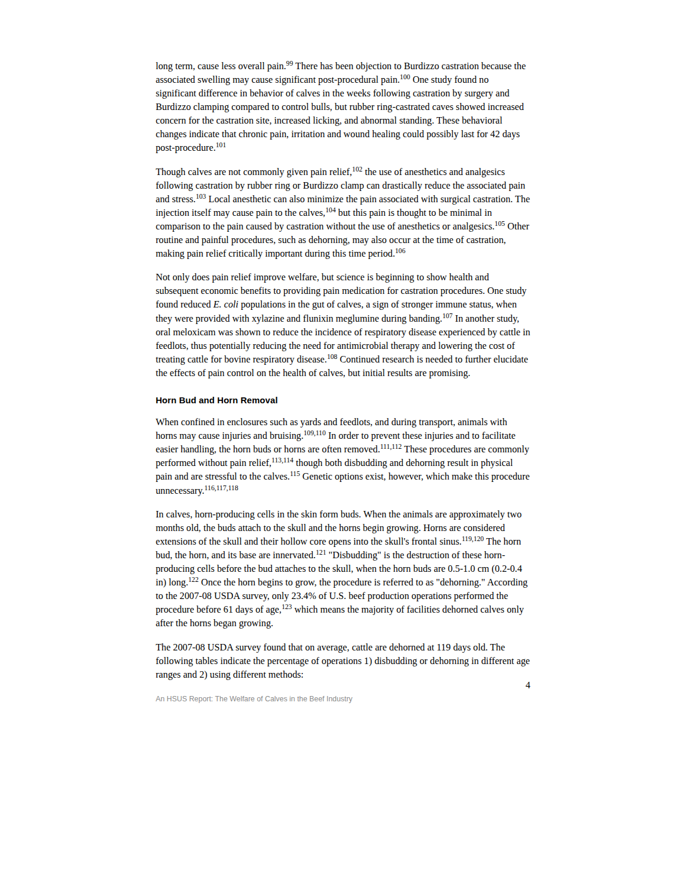long term, cause less overall pain.99 There has been objection to Burdizzo castration because the associated swelling may cause significant post-procedural pain.100 One study found no significant difference in behavior of calves in the weeks following castration by surgery and Burdizzo clamping compared to control bulls, but rubber ring-castrated caves showed increased concern for the castration site, increased licking, and abnormal standing. These behavioral changes indicate that chronic pain, irritation and wound healing could possibly last for 42 days post-procedure.101
Though calves are not commonly given pain relief,102 the use of anesthetics and analgesics following castration by rubber ring or Burdizzo clamp can drastically reduce the associated pain and stress.103 Local anesthetic can also minimize the pain associated with surgical castration. The injection itself may cause pain to the calves,104 but this pain is thought to be minimal in comparison to the pain caused by castration without the use of anesthetics or analgesics.105 Other routine and painful procedures, such as dehorning, may also occur at the time of castration, making pain relief critically important during this time period.106
Not only does pain relief improve welfare, but science is beginning to show health and subsequent economic benefits to providing pain medication for castration procedures. One study found reduced E. coli populations in the gut of calves, a sign of stronger immune status, when they were provided with xylazine and flunixin meglumine during banding.107 In another study, oral meloxicam was shown to reduce the incidence of respiratory disease experienced by cattle in feedlots, thus potentially reducing the need for antimicrobial therapy and lowering the cost of treating cattle for bovine respiratory disease.108 Continued research is needed to further elucidate the effects of pain control on the health of calves, but initial results are promising.
Horn Bud and Horn Removal
When confined in enclosures such as yards and feedlots, and during transport, animals with horns may cause injuries and bruising.109,110 In order to prevent these injuries and to facilitate easier handling, the horn buds or horns are often removed.111,112 These procedures are commonly performed without pain relief,113,114 though both disbudding and dehorning result in physical pain and are stressful to the calves.115 Genetic options exist, however, which make this procedure unnecessary.116,117,118
In calves, horn-producing cells in the skin form buds. When the animals are approximately two months old, the buds attach to the skull and the horns begin growing. Horns are considered extensions of the skull and their hollow core opens into the skull's frontal sinus.119,120 The horn bud, the horn, and its base are innervated.121 "Disbudding" is the destruction of these horn-producing cells before the bud attaches to the skull, when the horn buds are 0.5-1.0 cm (0.2-0.4 in) long.122 Once the horn begins to grow, the procedure is referred to as "dehorning." According to the 2007-08 USDA survey, only 23.4% of U.S. beef production operations performed the procedure before 61 days of age,123 which means the majority of facilities dehorned calves only after the horns began growing.
The 2007-08 USDA survey found that on average, cattle are dehorned at 119 days old. The following tables indicate the percentage of operations 1) disbudding or dehorning in different age ranges and 2) using different methods:
An HSUS Report: The Welfare of Calves in the Beef Industry 4